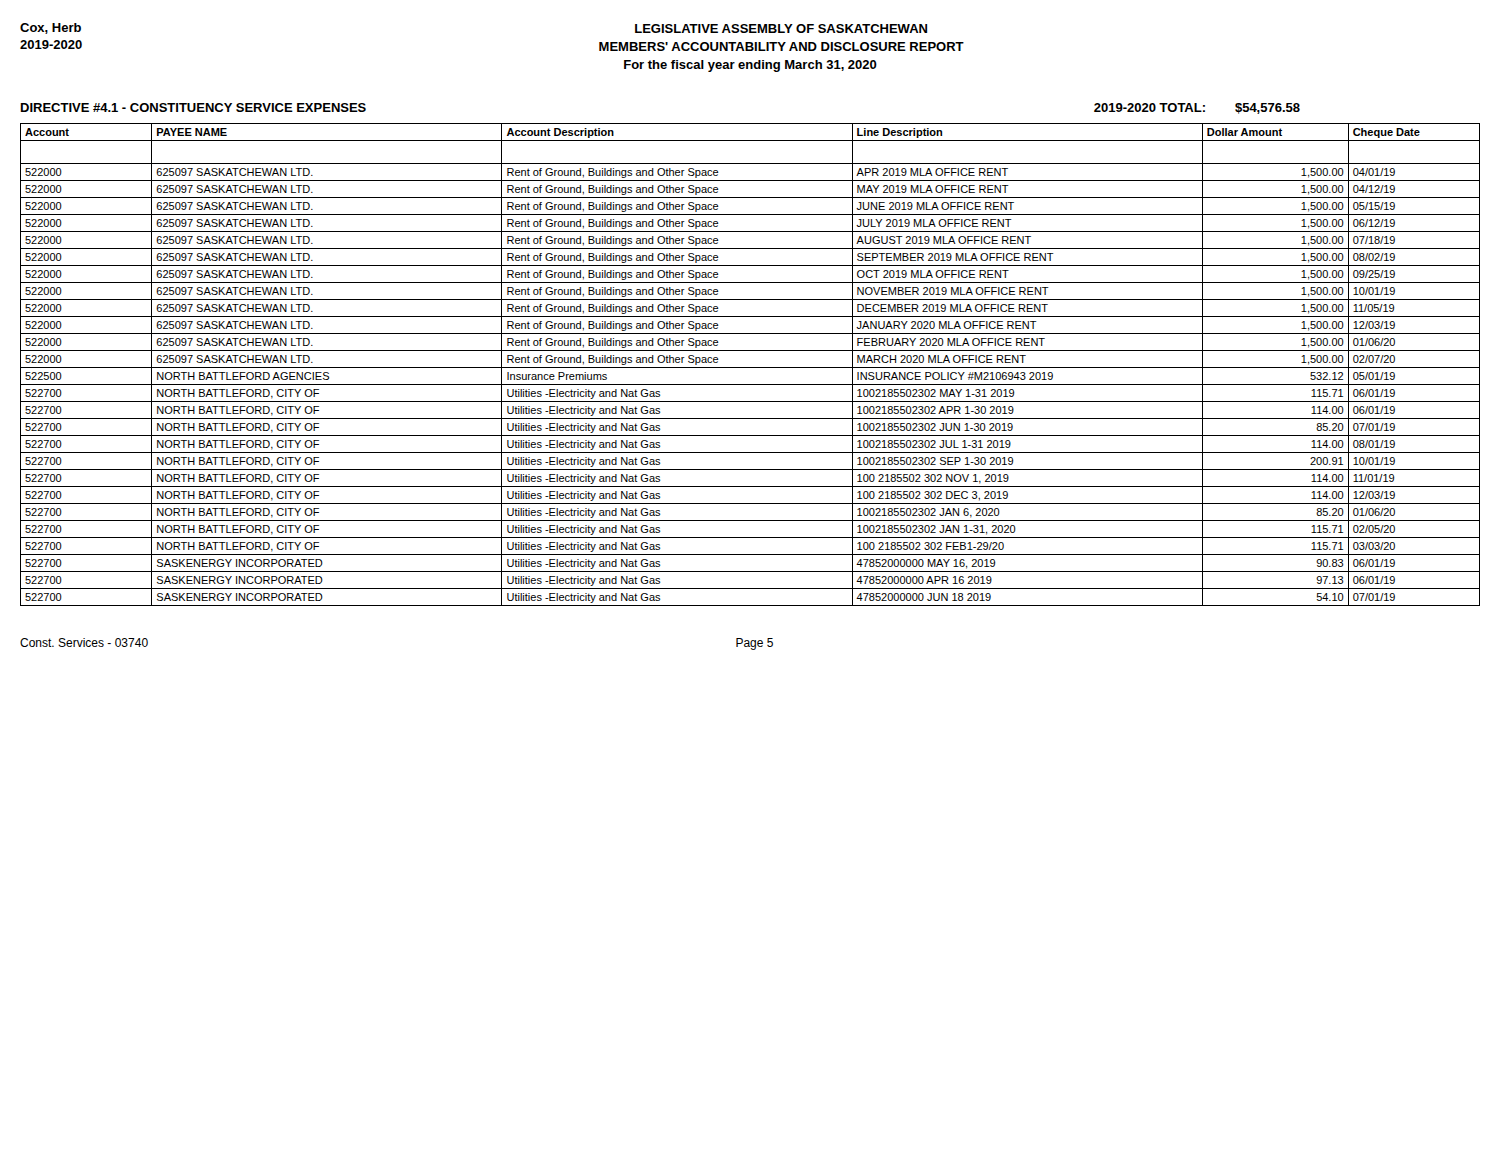Cox, Herb
2019-2020
LEGISLATIVE ASSEMBLY OF SASKATCHEWAN
MEMBERS' ACCOUNTABILITY AND DISCLOSURE REPORT
For the fiscal year ending March 31, 2020
DIRECTIVE #4.1 - CONSTITUENCY SERVICE EXPENSES 2019-2020 TOTAL: $54,576.58
| Account | PAYEE NAME | Account Description | Line Description | Dollar Amount | Cheque Date |
| --- | --- | --- | --- | --- | --- |
| 522000 | 625097 SASKATCHEWAN LTD. | Rent of Ground, Buildings and Other Space | APR 2019 MLA OFFICE RENT | 1,500.00 | 04/01/19 |
| 522000 | 625097 SASKATCHEWAN LTD. | Rent of Ground, Buildings and Other Space | MAY 2019 MLA OFFICE RENT | 1,500.00 | 04/12/19 |
| 522000 | 625097 SASKATCHEWAN LTD. | Rent of Ground, Buildings and Other Space | JUNE 2019 MLA OFFICE RENT | 1,500.00 | 05/15/19 |
| 522000 | 625097 SASKATCHEWAN LTD. | Rent of Ground, Buildings and Other Space | JULY 2019 MLA OFFICE RENT | 1,500.00 | 06/12/19 |
| 522000 | 625097 SASKATCHEWAN LTD. | Rent of Ground, Buildings and Other Space | AUGUST 2019 MLA OFFICE RENT | 1,500.00 | 07/18/19 |
| 522000 | 625097 SASKATCHEWAN LTD. | Rent of Ground, Buildings and Other Space | SEPTEMBER 2019 MLA OFFICE RENT | 1,500.00 | 08/02/19 |
| 522000 | 625097 SASKATCHEWAN LTD. | Rent of Ground, Buildings and Other Space | OCT 2019 MLA OFFICE RENT | 1,500.00 | 09/25/19 |
| 522000 | 625097 SASKATCHEWAN LTD. | Rent of Ground, Buildings and Other Space | NOVEMBER 2019 MLA OFFICE RENT | 1,500.00 | 10/01/19 |
| 522000 | 625097 SASKATCHEWAN LTD. | Rent of Ground, Buildings and Other Space | DECEMBER 2019 MLA OFFICE RENT | 1,500.00 | 11/05/19 |
| 522000 | 625097 SASKATCHEWAN LTD. | Rent of Ground, Buildings and Other Space | JANUARY 2020 MLA OFFICE RENT | 1,500.00 | 12/03/19 |
| 522000 | 625097 SASKATCHEWAN LTD. | Rent of Ground, Buildings and Other Space | FEBRUARY 2020 MLA OFFICE RENT | 1,500.00 | 01/06/20 |
| 522000 | 625097 SASKATCHEWAN LTD. | Rent of Ground, Buildings and Other Space | MARCH 2020 MLA OFFICE RENT | 1,500.00 | 02/07/20 |
| 522500 | NORTH BATTLEFORD AGENCIES | Insurance Premiums | INSURANCE POLICY #M2106943 2019 | 532.12 | 05/01/19 |
| 522700 | NORTH BATTLEFORD, CITY OF | Utilities -Electricity and Nat Gas | 1002185502302 MAY 1-31 2019 | 115.71 | 06/01/19 |
| 522700 | NORTH BATTLEFORD, CITY OF | Utilities -Electricity and Nat Gas | 1002185502302 APR 1-30 2019 | 114.00 | 06/01/19 |
| 522700 | NORTH BATTLEFORD, CITY OF | Utilities -Electricity and Nat Gas | 1002185502302 JUN 1-30 2019 | 85.20 | 07/01/19 |
| 522700 | NORTH BATTLEFORD, CITY OF | Utilities -Electricity and Nat Gas | 1002185502302 JUL 1-31 2019 | 114.00 | 08/01/19 |
| 522700 | NORTH BATTLEFORD, CITY OF | Utilities -Electricity and Nat Gas | 1002185502302 SEP 1-30 2019 | 200.91 | 10/01/19 |
| 522700 | NORTH BATTLEFORD, CITY OF | Utilities -Electricity and Nat Gas | 100 2185502 302 NOV 1, 2019 | 114.00 | 11/01/19 |
| 522700 | NORTH BATTLEFORD, CITY OF | Utilities -Electricity and Nat Gas | 100 2185502 302 DEC 3, 2019 | 114.00 | 12/03/19 |
| 522700 | NORTH BATTLEFORD, CITY OF | Utilities -Electricity and Nat Gas | 1002185502302 JAN 6, 2020 | 85.20 | 01/06/20 |
| 522700 | NORTH BATTLEFORD, CITY OF | Utilities -Electricity and Nat Gas | 1002185502302 JAN 1-31, 2020 | 115.71 | 02/05/20 |
| 522700 | NORTH BATTLEFORD, CITY OF | Utilities -Electricity and Nat Gas | 100 2185502 302 FEB1-29/20 | 115.71 | 03/03/20 |
| 522700 | SASKENERGY INCORPORATED | Utilities -Electricity and Nat Gas | 47852000000 MAY 16, 2019 | 90.83 | 06/01/19 |
| 522700 | SASKENERGY INCORPORATED | Utilities -Electricity and Nat Gas | 47852000000 APR 16 2019 | 97.13 | 06/01/19 |
| 522700 | SASKENERGY INCORPORATED | Utilities -Electricity and Nat Gas | 47852000000 JUN 18 2019 | 54.10 | 07/01/19 |
Const. Services - 03740 Page 5